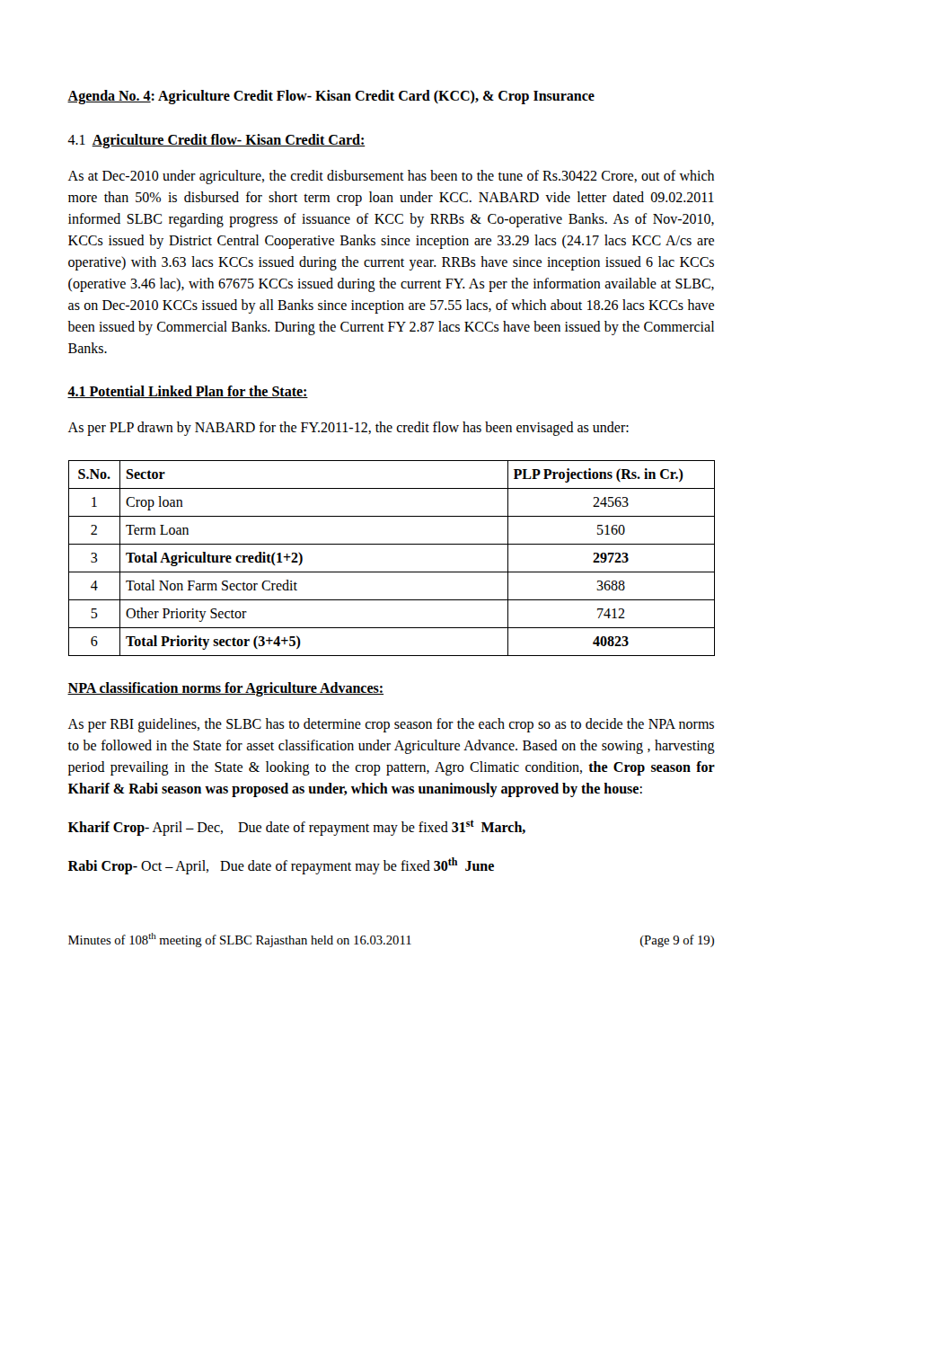Agenda No. 4: Agriculture Credit Flow- Kisan Credit Card (KCC), & Crop Insurance
4.1 Agriculture Credit flow- Kisan Credit Card:
As at Dec-2010 under agriculture, the credit disbursement has been to the tune of Rs.30422 Crore, out of which more than 50% is disbursed for short term crop loan under KCC. NABARD vide letter dated 09.02.2011 informed SLBC regarding progress of issuance of KCC by RRBs & Co-operative Banks. As of Nov-2010, KCCs issued by District Central Cooperative Banks since inception are 33.29 lacs (24.17 lacs KCC A/cs are operative) with 3.63 lacs KCCs issued during the current year. RRBs have since inception issued 6 lac KCCs (operative 3.46 lac), with 67675 KCCs issued during the current FY. As per the information available at SLBC, as on Dec-2010 KCCs issued by all Banks since inception are 57.55 lacs, of which about 18.26 lacs KCCs have been issued by Commercial Banks. During the Current FY 2.87 lacs KCCs have been issued by the Commercial Banks.
4.1 Potential Linked Plan for the State:
As per PLP drawn by NABARD for the FY.2011-12, the credit flow has been envisaged as under:
| S.No. | Sector | PLP Projections (Rs. in Cr.) |
| --- | --- | --- |
| 1 | Crop loan | 24563 |
| 2 | Term Loan | 5160 |
| 3 | Total Agriculture credit(1+2) | 29723 |
| 4 | Total Non Farm Sector Credit | 3688 |
| 5 | Other Priority Sector | 7412 |
| 6 | Total Priority sector (3+4+5) | 40823 |
NPA classification norms for Agriculture Advances:
As per RBI guidelines, the SLBC has to determine crop season for the each crop so as to decide the NPA norms to be followed in the State for asset classification under Agriculture Advance. Based on the sowing , harvesting period prevailing in the State & looking to the crop pattern, Agro Climatic condition, the Crop season for Kharif & Rabi season was proposed as under, which was unanimously approved by the house:
Kharif Crop- April – Dec, Due date of repayment may be fixed 31st March,
Rabi Crop- Oct – April, Due date of repayment may be fixed 30th June
Minutes of 108th meeting of SLBC Rajasthan held on 16.03.2011 (Page 9 of 19)